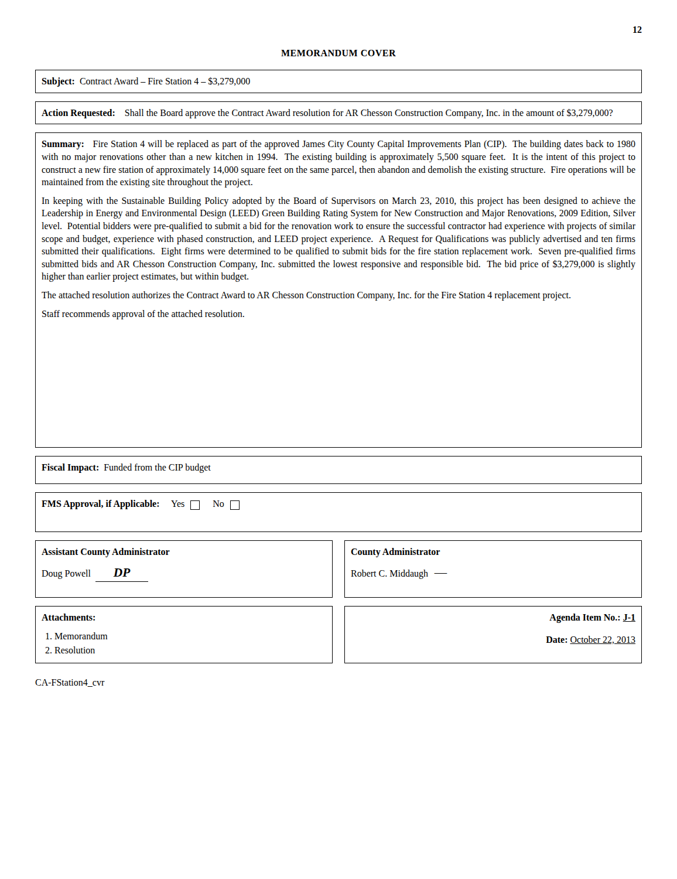12
MEMORANDUM COVER
Subject: Contract Award – Fire Station 4 – $3,279,000
Action Requested: Shall the Board approve the Contract Award resolution for AR Chesson Construction Company, Inc. in the amount of $3,279,000?
Summary: Fire Station 4 will be replaced as part of the approved James City County Capital Improvements Plan (CIP). The building dates back to 1980 with no major renovations other than a new kitchen in 1994. The existing building is approximately 5,500 square feet. It is the intent of this project to construct a new fire station of approximately 14,000 square feet on the same parcel, then abandon and demolish the existing structure. Fire operations will be maintained from the existing site throughout the project.
In keeping with the Sustainable Building Policy adopted by the Board of Supervisors on March 23, 2010, this project has been designed to achieve the Leadership in Energy and Environmental Design (LEED) Green Building Rating System for New Construction and Major Renovations, 2009 Edition, Silver level. Potential bidders were pre-qualified to submit a bid for the renovation work to ensure the successful contractor had experience with projects of similar scope and budget, experience with phased construction, and LEED project experience. A Request for Qualifications was publicly advertised and ten firms submitted their qualifications. Eight firms were determined to be qualified to submit bids for the fire station replacement work. Seven pre-qualified firms submitted bids and AR Chesson Construction Company, Inc. submitted the lowest responsive and responsible bid. The bid price of $3,279,000 is slightly higher than earlier project estimates, but within budget.
The attached resolution authorizes the Contract Award to AR Chesson Construction Company, Inc. for the Fire Station 4 replacement project.
Staff recommends approval of the attached resolution.
Fiscal Impact: Funded from the CIP budget
FMS Approval, if Applicable: Yes No
Assistant County Administrator
Doug Powell DP
County Administrator
Robert C. Middaugh —
Attachments:
Memorandum
Resolution
Agenda Item No.: J-1
Date: October 22, 2013
CA-FStation4_cvr